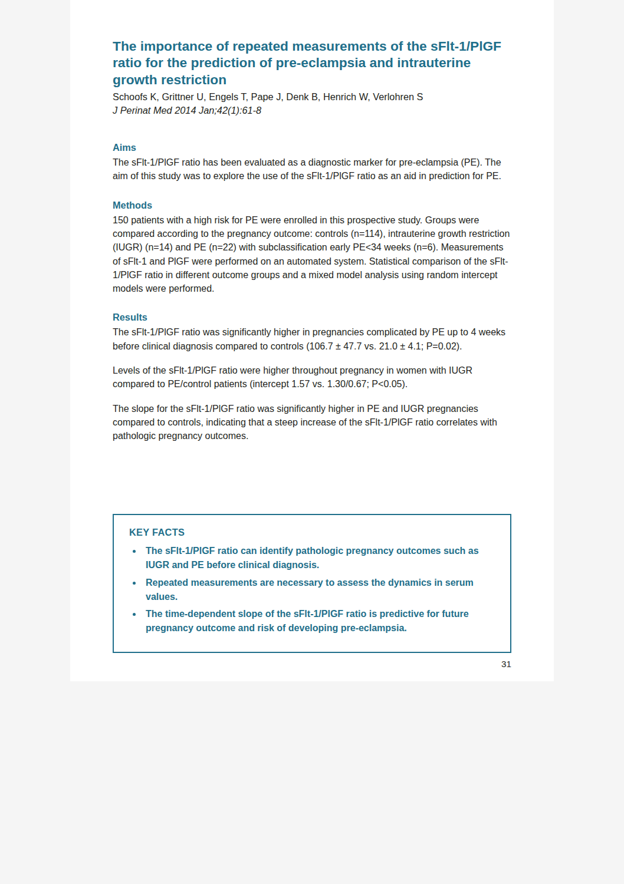The importance of repeated measurements of the sFlt-1/PlGF ratio for the prediction of pre-eclampsia and intrauterine growth restriction
Schoofs K, Grittner U, Engels T, Pape J, Denk B, Henrich W, Verlohren S
J Perinat Med 2014 Jan;42(1):61-8
Aims
The sFlt-1/PlGF ratio has been evaluated as a diagnostic marker for pre-eclampsia (PE). The aim of this study was to explore the use of the sFlt-1/PlGF ratio as an aid in prediction for PE.
Methods
150 patients with a high risk for PE were enrolled in this prospective study. Groups were compared according to the pregnancy outcome: controls (n=114), intrauterine growth restriction (IUGR) (n=14) and PE (n=22) with subclassification early PE<34 weeks (n=6). Measurements of sFlt-1 and PlGF were performed on an automated system. Statistical comparison of the sFlt-1/PlGF ratio in different outcome groups and a mixed model analysis using random intercept models were performed.
Results
The sFlt-1/PlGF ratio was significantly higher in pregnancies complicated by PE up to 4 weeks before clinical diagnosis compared to controls (106.7 ± 47.7 vs. 21.0 ± 4.1; P=0.02).
Levels of the sFlt-1/PlGF ratio were higher throughout pregnancy in women with IUGR compared to PE/control patients (intercept 1.57 vs. 1.30/0.67; P<0.05).
The slope for the sFlt-1/PlGF ratio was significantly higher in PE and IUGR pregnancies compared to controls, indicating that a steep increase of the sFlt-1/PlGF ratio correlates with pathologic pregnancy outcomes.
KEY FACTS
The sFlt-1/PlGF ratio can identify pathologic pregnancy outcomes such as IUGR and PE before clinical diagnosis.
Repeated measurements are necessary to assess the dynamics in serum values.
The time-dependent slope of the sFlt-1/PlGF ratio is predictive for future pregnancy outcome and risk of developing pre-eclampsia.
31